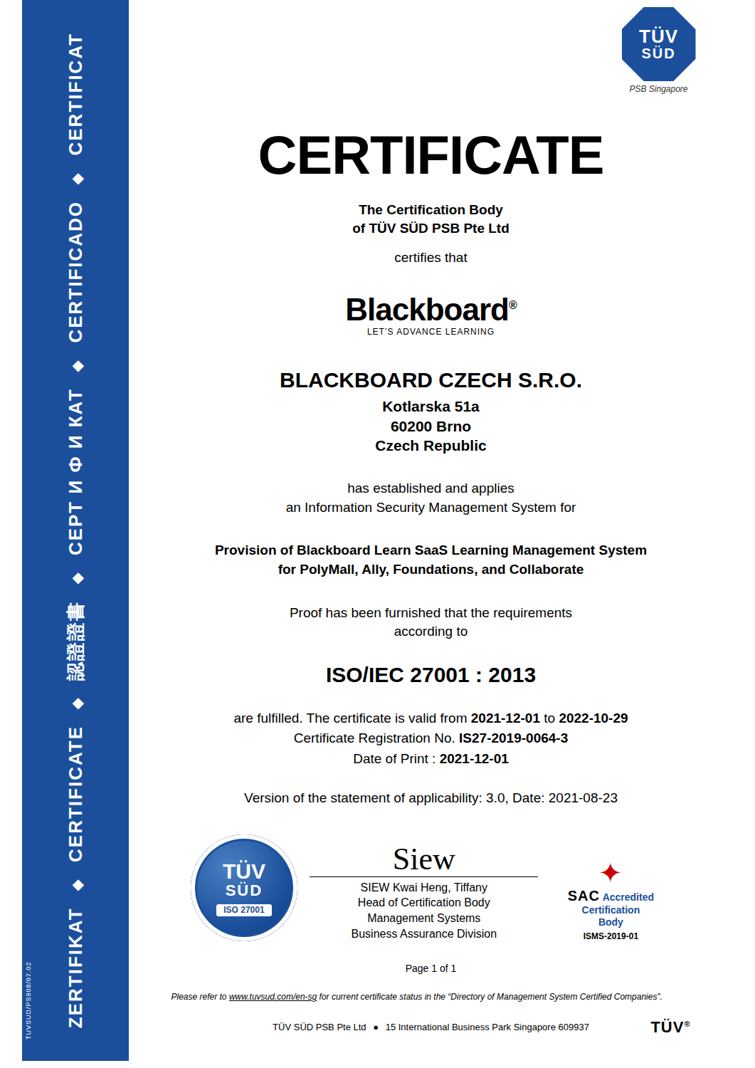ZERTIFIKAT ◆ CERTIFICATE ◆ 認證證書 ◆ CEPT И Ф И КАТ ◆ CERTIFICADO ◆ CERTIFICAT
TUVSUD/PS908/07.02
TÜV SÜD
PSB Singapore
CERTIFICATE
The Certification Body
of TÜV SÜD PSB Pte Ltd
certifies that
Blackboard®
LET’S ADVANCE LEARNING
BLACKBOARD CZECH S.R.O.
Kotlarska 51a
60200 Brno
Czech Republic
has established and applies
an Information Security Management System for
Provision of Blackboard Learn SaaS Learning Management System
for PolyMall, Ally, Foundations, and Collaborate
Proof has been furnished that the requirements
according to
ISO/IEC 27001 : 2013
are fulfilled. The certificate is valid from 2021-12-01 to 2022-10-29
Certificate Registration No. IS27-2019-0064-3
Date of Print : 2021-12-01
Version of the statement of applicability: 3.0, Date: 2021-08-23
TÜV SÜD ISO 27001
Siew
SIEW Kwai Heng, Tiffany
Head of Certification Body
Management Systems
Business Assurance Division
✦
SAC Accredited
Certification
Body
ISMS-2019-01
Page 1 of 1
Please refer to www.tuvsud.com/en-sg for current certificate status in the “Directory of Management System Certified Companies”.
TÜV SÜD PSB Pte Ltd ● 15 International Business Park Singapore 609937
TÜV®